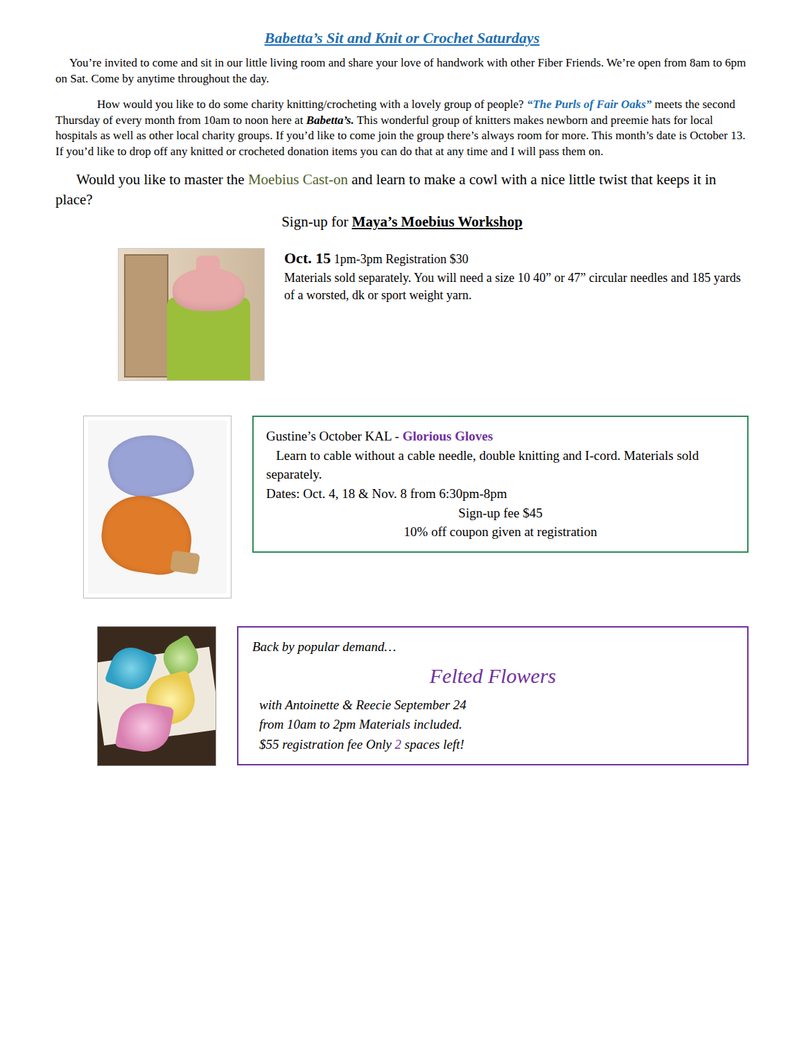Babetta’s Sit and Knit or Crochet Saturdays
You’re invited to come and sit in our little living room and share your love of handwork with other Fiber Friends. We’re open from 8am to 6pm on Sat. Come by anytime throughout the day.
How would you like to do some charity knitting/crocheting with a lovely group of people? “The Purls of Fair Oaks” meets the second Thursday of every month from 10am to noon here at Babetta’s. This wonderful group of knitters makes newborn and preemie hats for local hospitals as well as other local charity groups. If you’d like to come join the group there’s always room for more. This month’s date is October 13. If you’d like to drop off any knitted or crocheted donation items you can do that at any time and I will pass them on.
Would you like to master the Moebius Cast-on and learn to make a cowl with a nice little twist that keeps it in place?
Sign-up for Maya’s Moebius Workshop
Oct. 15 1pm-3pm Registration $30
Materials sold separately. You will need a size 10 40” or 47” circular needles and 185 yards of a worsted, dk or sport weight yarn.
Gustine’s October KAL - Glorious Gloves
Learn to cable without a cable needle, double knitting and I-cord. Materials sold separately.
Dates: Oct. 4, 18 & Nov. 8 from 6:30pm-8pm
Sign-up fee $45 10% off coupon given at registration
Back by popular demand… Felted Flowers with Antoinette & Reecie September 24 from 10am to 2pm Materials included. $55 registration fee Only 2 spaces left!